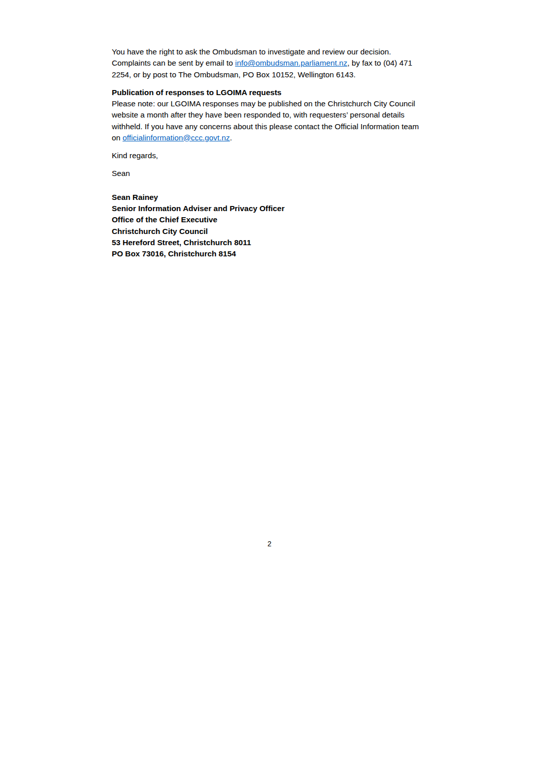You have the right to ask the Ombudsman to investigate and review our decision. Complaints can be sent by email to info@ombudsman.parliament.nz, by fax to (04) 471 2254, or by post to The Ombudsman, PO Box 10152, Wellington 6143.
Publication of responses to LGOIMA requests
Please note: our LGOIMA responses may be published on the Christchurch City Council website a month after they have been responded to, with requesters’ personal details withheld. If you have any concerns about this please contact the Official Information team on officialinformation@ccc.govt.nz.
Kind regards,
Sean
Sean Rainey
Senior Information Adviser and Privacy Officer
Office of the Chief Executive
Christchurch City Council
53 Hereford Street, Christchurch 8011
PO Box 73016, Christchurch 8154
2